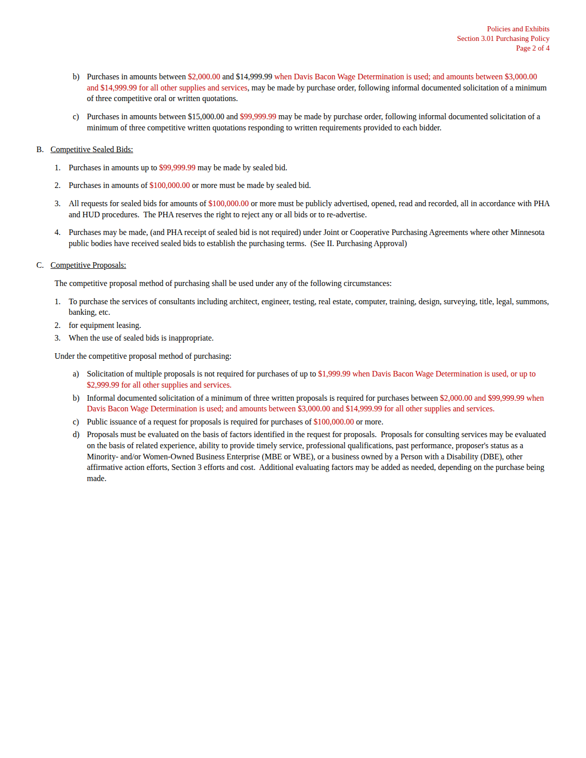Policies and Exhibits
Section 3.01 Purchasing Policy
Page 2 of 4
b) Purchases in amounts between $2,000.00 and $14,999.99 when Davis Bacon Wage Determination is used; and amounts between $3,000.00 and $14,999.99 for all other supplies and services, may be made by purchase order, following informal documented solicitation of a minimum of three competitive oral or written quotations.
c) Purchases in amounts between $15,000.00 and $99,999.99 may be made by purchase order, following informal documented solicitation of a minimum of three competitive written quotations responding to written requirements provided to each bidder.
B. Competitive Sealed Bids:
1. Purchases in amounts up to $99,999.99 may be made by sealed bid.
2. Purchases in amounts of $100,000.00 or more must be made by sealed bid.
3. All requests for sealed bids for amounts of $100,000.00 or more must be publicly advertised, opened, read and recorded, all in accordance with PHA and HUD procedures. The PHA reserves the right to reject any or all bids or to re-advertise.
4. Purchases may be made, (and PHA receipt of sealed bid is not required) under Joint or Cooperative Purchasing Agreements where other Minnesota public bodies have received sealed bids to establish the purchasing terms. (See II. Purchasing Approval)
C. Competitive Proposals:
The competitive proposal method of purchasing shall be used under any of the following circumstances:
1. To purchase the services of consultants including architect, engineer, testing, real estate, computer, training, design, surveying, title, legal, summons, banking, etc.
2. for equipment leasing.
3. When the use of sealed bids is inappropriate.
Under the competitive proposal method of purchasing:
a) Solicitation of multiple proposals is not required for purchases of up to $1,999.99 when Davis Bacon Wage Determination is used, or up to $2,999.99 for all other supplies and services.
b) Informal documented solicitation of a minimum of three written proposals is required for purchases between $2,000.00 and $99,999.99 when Davis Bacon Wage Determination is used; and amounts between $3,000.00 and $14,999.99 for all other supplies and services.
c) Public issuance of a request for proposals is required for purchases of $100,000.00 or more.
d) Proposals must be evaluated on the basis of factors identified in the request for proposals. Proposals for consulting services may be evaluated on the basis of related experience, ability to provide timely service, professional qualifications, past performance, proposer's status as a Minority- and/or Women-Owned Business Enterprise (MBE or WBE), or a business owned by a Person with a Disability (DBE), other affirmative action efforts, Section 3 efforts and cost. Additional evaluating factors may be added as needed, depending on the purchase being made.